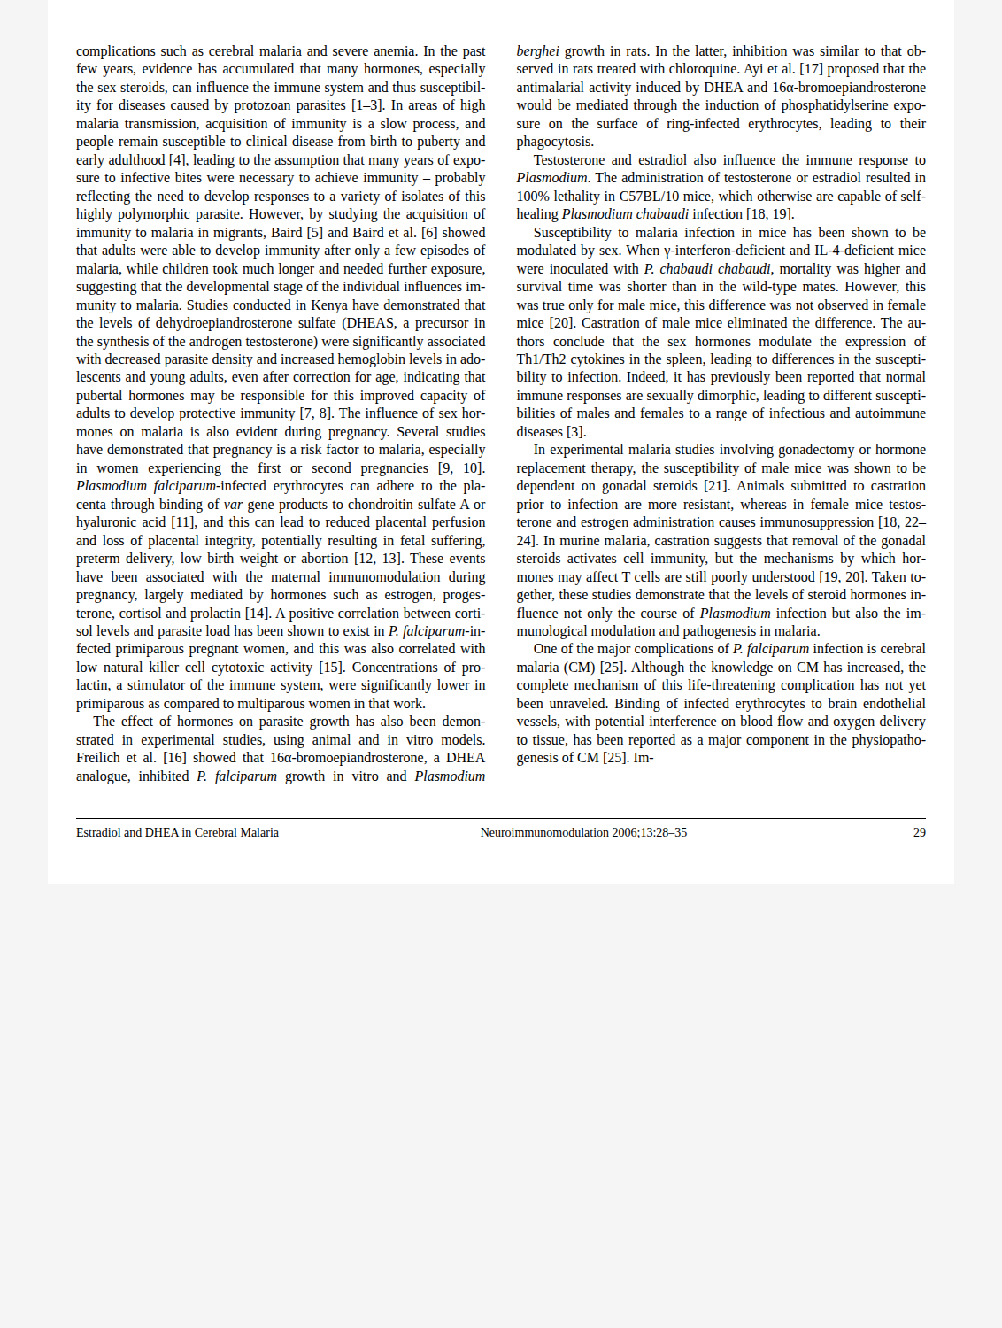complications such as cerebral malaria and severe anemia. In the past few years, evidence has accumulated that many hormones, especially the sex steroids, can influence the immune system and thus susceptibility for diseases caused by protozoan parasites [1–3]. In areas of high malaria transmission, acquisition of immunity is a slow process, and people remain susceptible to clinical disease from birth to puberty and early adulthood [4], leading to the assumption that many years of exposure to infective bites were necessary to achieve immunity – probably reflecting the need to develop responses to a variety of isolates of this highly polymorphic parasite. However, by studying the acquisition of immunity to malaria in migrants, Baird [5] and Baird et al. [6] showed that adults were able to develop immunity after only a few episodes of malaria, while children took much longer and needed further exposure, suggesting that the developmental stage of the individual influences immunity to malaria. Studies conducted in Kenya have demonstrated that the levels of dehydroepiandrosterone sulfate (DHEAS, a precursor in the synthesis of the androgen testosterone) were significantly associated with decreased parasite density and increased hemoglobin levels in adolescents and young adults, even after correction for age, indicating that pubertal hormones may be responsible for this improved capacity of adults to develop protective immunity [7, 8]. The influence of sex hormones on malaria is also evident during pregnancy. Several studies have demonstrated that pregnancy is a risk factor to malaria, especially in women experiencing the first or second pregnancies [9, 10]. Plasmodium falciparum-infected erythrocytes can adhere to the placenta through binding of var gene products to chondroitin sulfate A or hyaluronic acid [11], and this can lead to reduced placental perfusion and loss of placental integrity, potentially resulting in fetal suffering, preterm delivery, low birth weight or abortion [12, 13]. These events have been associated with the maternal immunomodulation during pregnancy, largely mediated by hormones such as estrogen, progesterone, cortisol and prolactin [14]. A positive correlation between cortisol levels and parasite load has been shown to exist in P. falciparum-infected primiparous pregnant women, and this was also correlated with low natural killer cell cytotoxic activity [15]. Concentrations of prolactin, a stimulator of the immune system, were significantly lower in primiparous as compared to multiparous women in that work.
The effect of hormones on parasite growth has also been demonstrated in experimental studies, using animal and in vitro models. Freilich et al. [16] showed that 16α-bromoepiandrosterone, a DHEA analogue, inhibited P. falciparum growth in vitro and Plasmodium berghei growth in rats. In the latter, inhibition was similar to that observed in rats treated with chloroquine. Ayi et al. [17] proposed that the antimalarial activity induced by DHEA and 16α-bromoepiandrosterone would be mediated through the induction of phosphatidylserine exposure on the surface of ring-infected erythrocytes, leading to their phagocytosis.
Testosterone and estradiol also influence the immune response to Plasmodium. The administration of testosterone or estradiol resulted in 100% lethality in C57BL/10 mice, which otherwise are capable of self-healing Plasmodium chabaudi infection [18, 19].
Susceptibility to malaria infection in mice has been shown to be modulated by sex. When γ-interferon-deficient and IL-4-deficient mice were inoculated with P. chabaudi chabaudi, mortality was higher and survival time was shorter than in the wild-type mates. However, this was true only for male mice, this difference was not observed in female mice [20]. Castration of male mice eliminated the difference. The authors conclude that the sex hormones modulate the expression of Th1/Th2 cytokines in the spleen, leading to differences in the susceptibility to infection. Indeed, it has previously been reported that normal immune responses are sexually dimorphic, leading to different susceptibilities of males and females to a range of infectious and autoimmune diseases [3].
In experimental malaria studies involving gonadectomy or hormone replacement therapy, the susceptibility of male mice was shown to be dependent on gonadal steroids [21]. Animals submitted to castration prior to infection are more resistant, whereas in female mice testosterone and estrogen administration causes immunosuppression [18, 22–24]. In murine malaria, castration suggests that removal of the gonadal steroids activates cell immunity, but the mechanisms by which hormones may affect T cells are still poorly understood [19, 20]. Taken together, these studies demonstrate that the levels of steroid hormones influence not only the course of Plasmodium infection but also the immunological modulation and pathogenesis in malaria.
One of the major complications of P. falciparum infection is cerebral malaria (CM) [25]. Although the knowledge on CM has increased, the complete mechanism of this life-threatening complication has not yet been unraveled. Binding of infected erythrocytes to brain endothelial vessels, with potential interference on blood flow and oxygen delivery to tissue, has been reported as a major component in the physiopathogenesis of CM [25]. Im-
Estradiol and DHEA in Cerebral Malaria
Neuroimmunomodulation 2006;13:28–35
29